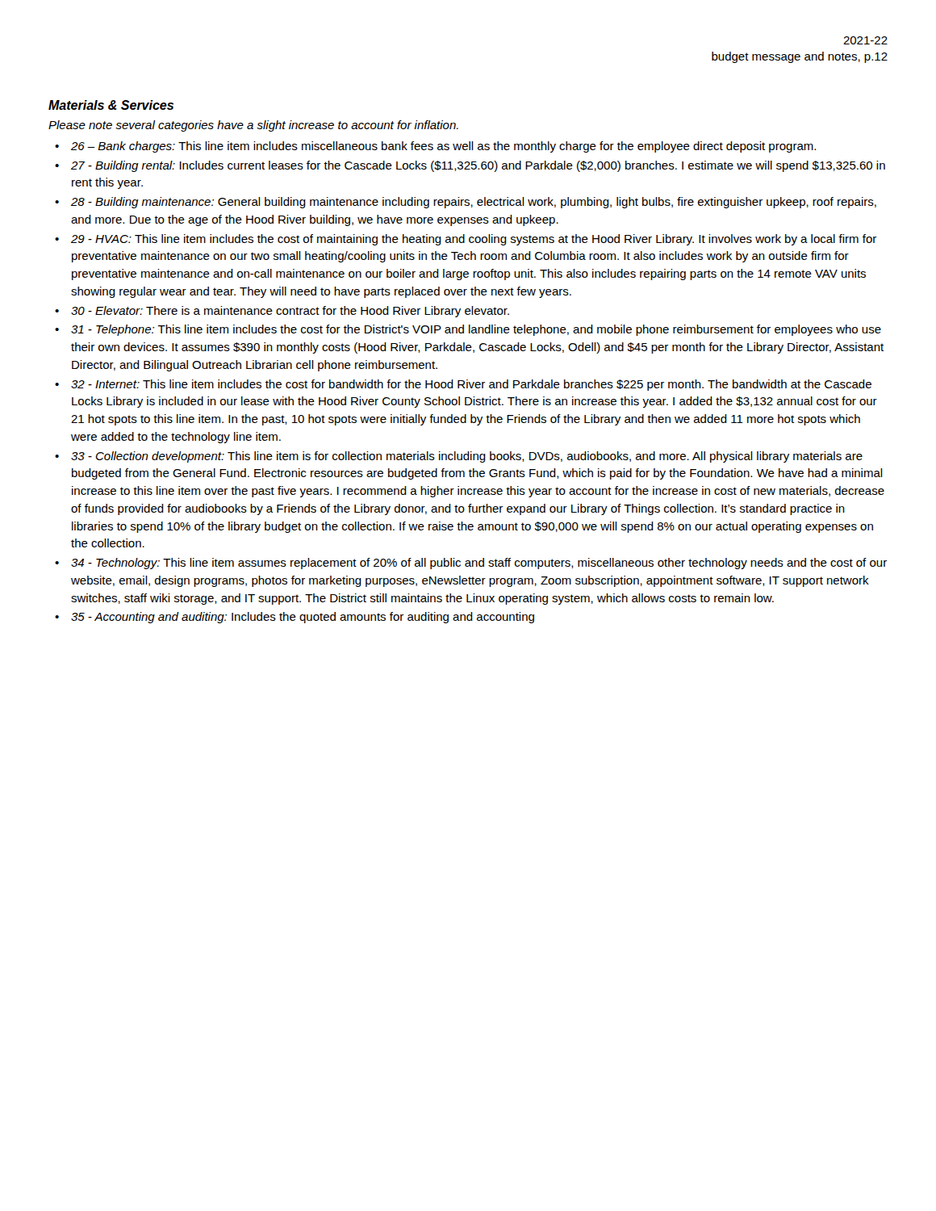2021-22
budget message and notes, p.12
Materials & Services
Please note several categories have a slight increase to account for inflation.
26 – Bank charges: This line item includes miscellaneous bank fees as well as the monthly charge for the employee direct deposit program.
27 - Building rental: Includes current leases for the Cascade Locks ($11,325.60) and Parkdale ($2,000) branches. I estimate we will spend $13,325.60 in rent this year.
28 - Building maintenance: General building maintenance including repairs, electrical work, plumbing, light bulbs, fire extinguisher upkeep, roof repairs, and more. Due to the age of the Hood River building, we have more expenses and upkeep.
29 - HVAC: This line item includes the cost of maintaining the heating and cooling systems at the Hood River Library. It involves work by a local firm for preventative maintenance on our two small heating/cooling units in the Tech room and Columbia room. It also includes work by an outside firm for preventative maintenance and on-call maintenance on our boiler and large rooftop unit. This also includes repairing parts on the 14 remote VAV units showing regular wear and tear. They will need to have parts replaced over the next few years.
30 - Elevator: There is a maintenance contract for the Hood River Library elevator.
31 - Telephone: This line item includes the cost for the District's VOIP and landline telephone, and mobile phone reimbursement for employees who use their own devices. It assumes $390 in monthly costs (Hood River, Parkdale, Cascade Locks, Odell) and $45 per month for the Library Director, Assistant Director, and Bilingual Outreach Librarian cell phone reimbursement.
32 - Internet: This line item includes the cost for bandwidth for the Hood River and Parkdale branches $225 per month. The bandwidth at the Cascade Locks Library is included in our lease with the Hood River County School District. There is an increase this year. I added the $3,132 annual cost for our 21 hot spots to this line item. In the past, 10 hot spots were initially funded by the Friends of the Library and then we added 11 more hot spots which were added to the technology line item.
33 - Collection development: This line item is for collection materials including books, DVDs, audiobooks, and more. All physical library materials are budgeted from the General Fund. Electronic resources are budgeted from the Grants Fund, which is paid for by the Foundation. We have had a minimal increase to this line item over the past five years. I recommend a higher increase this year to account for the increase in cost of new materials, decrease of funds provided for audiobooks by a Friends of the Library donor, and to further expand our Library of Things collection. It’s standard practice in libraries to spend 10% of the library budget on the collection. If we raise the amount to $90,000 we will spend 8% on our actual operating expenses on the collection.
34 - Technology: This line item assumes replacement of 20% of all public and staff computers, miscellaneous other technology needs and the cost of our website, email, design programs, photos for marketing purposes, eNewsletter program, Zoom subscription, appointment software, IT support network switches, staff wiki storage, and IT support. The District still maintains the Linux operating system, which allows costs to remain low.
35 - Accounting and auditing: Includes the quoted amounts for auditing and accounting